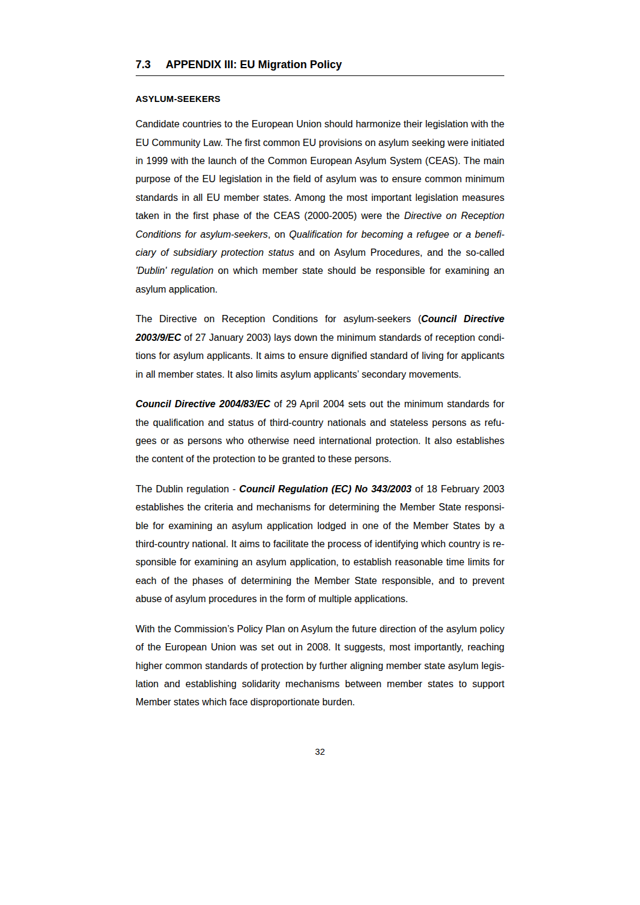7.3 APPENDIX III: EU Migration Policy
ASYLUM-SEEKERS
Candidate countries to the European Union should harmonize their legislation with the EU Community Law. The first common EU provisions on asylum seeking were initiated in 1999 with the launch of the Common European Asylum System (CEAS). The main purpose of the EU legislation in the field of asylum was to ensure common minimum standards in all EU member states. Among the most important legislation measures taken in the first phase of the CEAS (2000-2005) were the Directive on Reception Conditions for asylum-seekers, on Qualification for becoming a refugee or a beneficiary of subsidiary protection status and on Asylum Procedures, and the so-called 'Dublin' regulation on which member state should be responsible for examining an asylum application.
The Directive on Reception Conditions for asylum-seekers (Council Directive 2003/9/EC of 27 January 2003) lays down the minimum standards of reception conditions for asylum applicants. It aims to ensure dignified standard of living for applicants in all member states. It also limits asylum applicants’ secondary movements.
Council Directive 2004/83/EC of 29 April 2004 sets out the minimum standards for the qualification and status of third-country nationals and stateless persons as refugees or as persons who otherwise need international protection. It also establishes the content of the protection to be granted to these persons.
The Dublin regulation - Council Regulation (EC) No 343/2003 of 18 February 2003 establishes the criteria and mechanisms for determining the Member State responsible for examining an asylum application lodged in one of the Member States by a third-country national. It aims to facilitate the process of identifying which country is responsible for examining an asylum application, to establish reasonable time limits for each of the phases of determining the Member State responsible, and to prevent abuse of asylum procedures in the form of multiple applications.
With the Commission’s Policy Plan on Asylum the future direction of the asylum policy of the European Union was set out in 2008. It suggests, most importantly, reaching higher common standards of protection by further aligning member state asylum legislation and establishing solidarity mechanisms between member states to support Member states which face disproportionate burden.
32